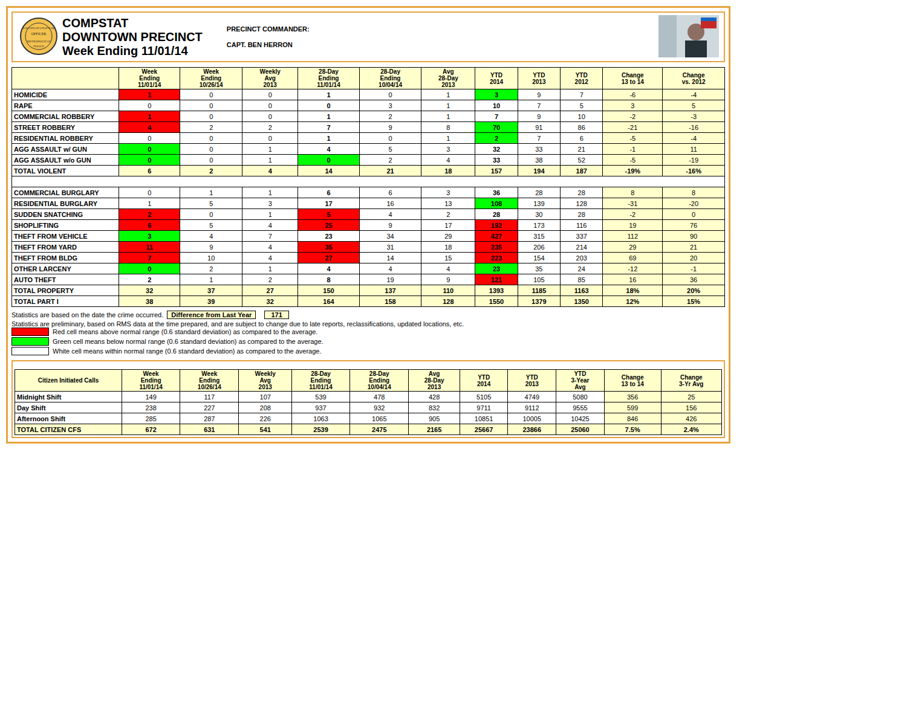COMPSTAT
DOWNTOWN PRECINCT
Week Ending 11/01/14
PRECINCT COMMANDER:
CAPT. BEN HERRON
| | Week Ending 11/01/14 | Week Ending 10/26/14 | Weekly Avg 2013 | 28-Day Ending 11/01/14 | 28-Day Ending 10/04/14 | Avg 28-Day 2013 | YTD 2014 | YTD 2013 | YTD 2012 | Change 13 to 14 | Change vs. 2012 |
| --- | --- | --- | --- | --- | --- | --- | --- | --- | --- | --- | --- |
| HOMICIDE | 1 | 0 | 0 | 1 | 0 | 1 | 3 | 9 | 7 | -6 | -4 |
| RAPE | 0 | 0 | 0 | 0 | 3 | 1 | 10 | 7 | 5 | 3 | 5 |
| COMMERCIAL ROBBERY | 1 | 0 | 0 | 1 | 2 | 1 | 7 | 9 | 10 | -2 | -3 |
| STREET ROBBERY | 4 | 2 | 2 | 7 | 9 | 8 | 70 | 91 | 86 | -21 | -16 |
| RESIDENTIAL ROBBERY | 0 | 0 | 0 | 1 | 0 | 1 | 2 | 7 | 6 | -5 | -4 |
| AGG ASSAULT w/ GUN | 0 | 0 | 1 | 4 | 5 | 3 | 32 | 33 | 21 | -1 | 11 |
| AGG ASSAULT w/o GUN | 0 | 0 | 1 | 0 | 2 | 4 | 33 | 38 | 52 | -5 | -19 |
| TOTAL VIOLENT | 6 | 2 | 4 | 14 | 21 | 18 | 157 | 194 | 187 | -19% | -16% |
| COMMERCIAL BURGLARY | 0 | 1 | 1 | 6 | 6 | 3 | 36 | 28 | 28 | 8 | 8 |
| RESIDENTIAL BURGLARY | 1 | 5 | 3 | 17 | 16 | 13 | 108 | 139 | 128 | -31 | -20 |
| SUDDEN SNATCHING | 2 | 0 | 1 | 5 | 4 | 2 | 28 | 30 | 28 | -2 | 0 |
| SHOPLIFTING | 6 | 5 | 4 | 25 | 9 | 17 | 192 | 173 | 116 | 19 | 76 |
| THEFT FROM VEHICLE | 3 | 4 | 7 | 23 | 34 | 29 | 427 | 315 | 337 | 112 | 90 |
| THEFT FROM YARD | 11 | 9 | 4 | 35 | 31 | 18 | 235 | 206 | 214 | 29 | 21 |
| THEFT FROM BLDG | 7 | 10 | 4 | 27 | 14 | 15 | 223 | 154 | 203 | 69 | 20 |
| OTHER LARCENY | 0 | 2 | 1 | 4 | 4 | 4 | 23 | 35 | 24 | -12 | -1 |
| AUTO THEFT | 2 | 1 | 2 | 8 | 19 | 9 | 121 | 105 | 85 | 16 | 36 |
| TOTAL PROPERTY | 32 | 37 | 27 | 150 | 137 | 110 | 1393 | 1185 | 1163 | 18% | 20% |
| TOTAL PART I | 38 | 39 | 32 | 164 | 158 | 128 | 1550 | 1379 | 1350 | 12% | 15% |
Statistics are based on the date the crime occurred. Difference from Last Year 171
Statistics are preliminary, based on RMS data at the time prepared, and are subject to change due to late reports, reclassifications, updated locations, etc.
Red cell means above normal range (0.6 standard deviation) as compared to the average.
Green cell means below normal range (0.6 standard deviation) as compared to the average.
White cell means within normal range (0.6 standard deviation) as compared to the average.
| Citizen Initiated Calls | Week Ending 11/01/14 | Week Ending 10/26/14 | Weekly Avg 2013 | 28-Day Ending 11/01/14 | 28-Day Ending 10/04/14 | Avg 28-Day 2013 | YTD 2014 | YTD 2013 | YTD 3-Year Avg | Change 13 to 14 | Change 3-Yr Avg |
| --- | --- | --- | --- | --- | --- | --- | --- | --- | --- | --- | --- |
| Midnight Shift | 149 | 117 | 107 | 539 | 478 | 428 | 5105 | 4749 | 5080 | 356 | 25 |
| Day Shift | 238 | 227 | 208 | 937 | 932 | 832 | 9711 | 9112 | 9555 | 599 | 156 |
| Afternoon Shift | 285 | 287 | 226 | 1063 | 1065 | 905 | 10851 | 10005 | 10425 | 846 | 426 |
| TOTAL CITIZEN CFS | 672 | 631 | 541 | 2539 | 2475 | 2165 | 25667 | 23866 | 25060 | 7.5% | 2.4% |